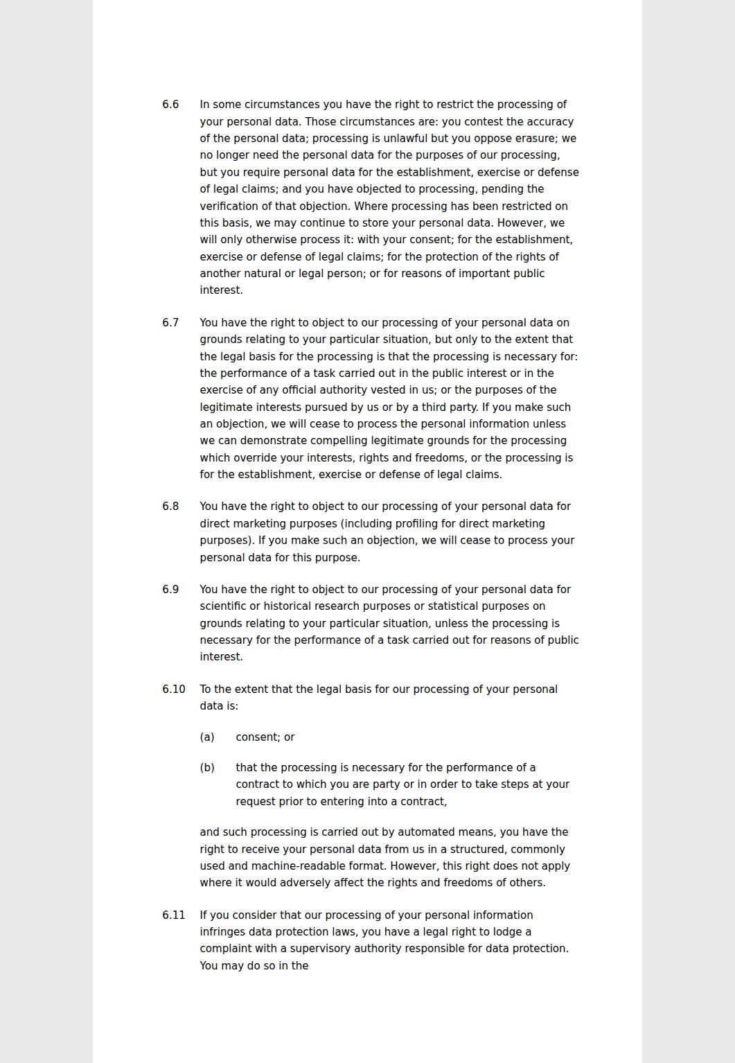6.6 In some circumstances you have the right to restrict the processing of your personal data. Those circumstances are: you contest the accuracy of the personal data; processing is unlawful but you oppose erasure; we no longer need the personal data for the purposes of our processing, but you require personal data for the establishment, exercise or defense of legal claims; and you have objected to processing, pending the verification of that objection. Where processing has been restricted on this basis, we may continue to store your personal data. However, we will only otherwise process it: with your consent; for the establishment, exercise or defense of legal claims; for the protection of the rights of another natural or legal person; or for reasons of important public interest.
6.7 You have the right to object to our processing of your personal data on grounds relating to your particular situation, but only to the extent that the legal basis for the processing is that the processing is necessary for: the performance of a task carried out in the public interest or in the exercise of any official authority vested in us; or the purposes of the legitimate interests pursued by us or by a third party. If you make such an objection, we will cease to process the personal information unless we can demonstrate compelling legitimate grounds for the processing which override your interests, rights and freedoms, or the processing is for the establishment, exercise or defense of legal claims.
6.8 You have the right to object to our processing of your personal data for direct marketing purposes (including profiling for direct marketing purposes). If you make such an objection, we will cease to process your personal data for this purpose.
6.9 You have the right to object to our processing of your personal data for scientific or historical research purposes or statistical purposes on grounds relating to your particular situation, unless the processing is necessary for the performance of a task carried out for reasons of public interest.
6.10 To the extent that the legal basis for our processing of your personal data is:
(a) consent; or
(b) that the processing is necessary for the performance of a contract to which you are party or in order to take steps at your request prior to entering into a contract,
and such processing is carried out by automated means, you have the right to receive your personal data from us in a structured, commonly used and machine-readable format. However, this right does not apply where it would adversely affect the rights and freedoms of others.
6.11 If you consider that our processing of your personal information infringes data protection laws, you have a legal right to lodge a complaint with a supervisory authority responsible for data protection. You may do so in the